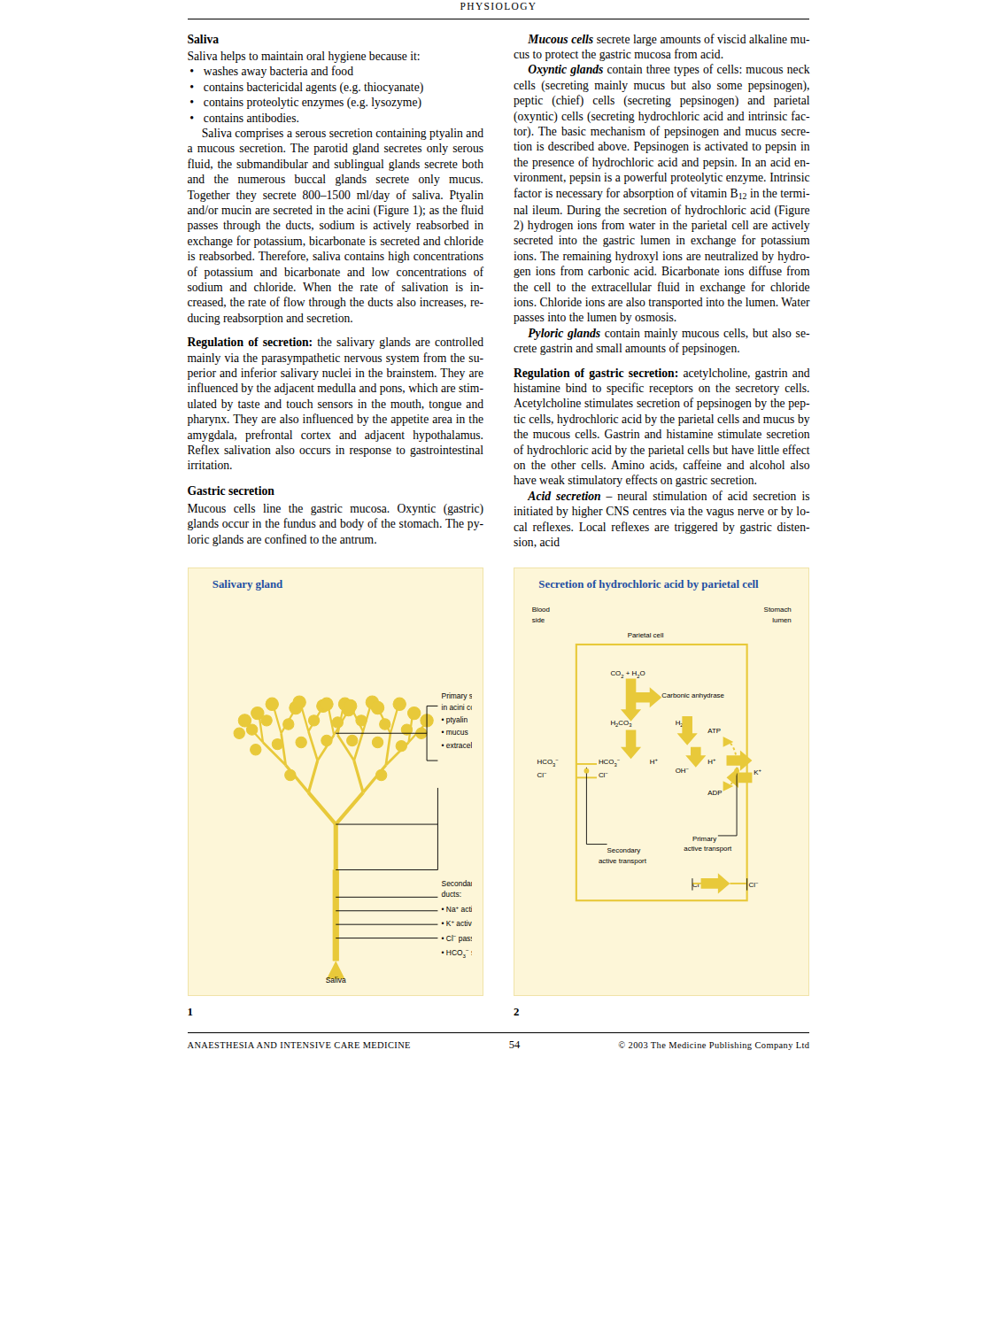Physiology
Saliva
Saliva helps to maintain oral hygiene because it:
washes away bacteria and food
contains bactericidal agents (e.g. thiocyanate)
contains proteolytic enzymes (e.g. lysozyme)
contains antibodies.
Saliva comprises a serous secretion containing ptyalin and a mucous secretion. The parotid gland secretes only serous fluid, the submandibular and sublingual glands secrete both and the numerous buccal glands secrete only mucus. Together they secrete 800–1500 ml/day of saliva. Ptyalin and/or mucin are secreted in the acini (Figure 1); as the fluid passes through the ducts, sodium is actively reabsorbed in exchange for potassium, bicarbonate is secreted and chloride is reabsorbed. Therefore, saliva contains high concentrations of potassium and bicarbonate and low concentrations of sodium and chloride. When the rate of salivation is increased, the rate of flow through the ducts also increases, reducing reabsorption and secretion.
Regulation of secretion: the salivary glands are controlled mainly via the parasympathetic nervous system from the superior and inferior salivary nuclei in the brainstem. They are influenced by the adjacent medulla and pons, which are stimulated by taste and touch sensors in the mouth, tongue and pharynx. They are also influenced by the appetite area in the amygdala, prefrontal cortex and adjacent hypothalamus. Reflex salivation also occurs in response to gastrointestinal irritation.
Gastric secretion
Mucous cells line the gastric mucosa. Oxyntic (gastric) glands occur in the fundus and body of the stomach. The pyloric glands are confined to the antrum.
Mucous cells secrete large amounts of viscid alkaline mucus to protect the gastric mucosa from acid.
Oxyntic glands contain three types of cells: mucous neck cells (secreting mainly mucus but also some pepsinogen), peptic (chief) cells (secreting pepsinogen) and parietal (oxyntic) cells (secreting hydrochloric acid and intrinsic factor). The basic mechanism of pepsinogen and mucus secretion is described above. Pepsinogen is activated to pepsin in the presence of hydrochloric acid and pepsin. In an acid environment, pepsin is a powerful proteolytic enzyme. Intrinsic factor is necessary for absorption of vitamin B12 in the terminal ileum. During the secretion of hydrochloric acid (Figure 2) hydrogen ions from water in the parietal cell are actively secreted into the gastric lumen in exchange for potassium ions. The remaining hydroxyl ions are neutralized by hydrogen ions from carbonic acid. Bicarbonate ions diffuse from the cell to the extracellular fluid in exchange for chloride ions. Chloride ions are also transported into the lumen. Water passes into the lumen by osmosis.
Pyloric glands contain mainly mucous cells, but also secrete gastrin and small amounts of pepsinogen.
Regulation of gastric secretion: acetylcholine, gastrin and histamine bind to specific receptors on the secretory cells. Acetylcholine stimulates secretion of pepsinogen by the peptic cells, hydrochloric acid by the parietal cells and mucus by the mucous cells. Gastrin and histamine stimulate secretion of hydrochloric acid by the parietal cells but have little effect on the other cells. Amino acids, caffeine and alcohol also have weak stimulatory effects on gastric secretion.
Acid secretion – neural stimulation of acid secretion is initiated by higher CNS centres via the vagus nerve or by local reflexes. Local reflexes are triggered by gastric distension, acid
Salivary gland
Primary secretion in acini contains: • ptyalin • mucus • extracellular fluid Secondary modification in ducts: • Na+ actively reabsorbed • K+ actively secreted • Cl− passively absorbed • HCO3− secreted Saliva
Secretion of hydrochloric acid by parietal cell
Blood side Stomach lumen Parietal cell CO2 + H2O Carbonic anhydrase H2CO3 H2O ATP HCO3− Cl− HCO3− Cl− H+ OH− H+ K+ ADP Primary active transport Secondary active transport Cl− Cl−
1
2
ANAESTHESIA AND INTENSIVE CARE MEDICINE
54
© 2003 The Medicine Publishing Company Ltd